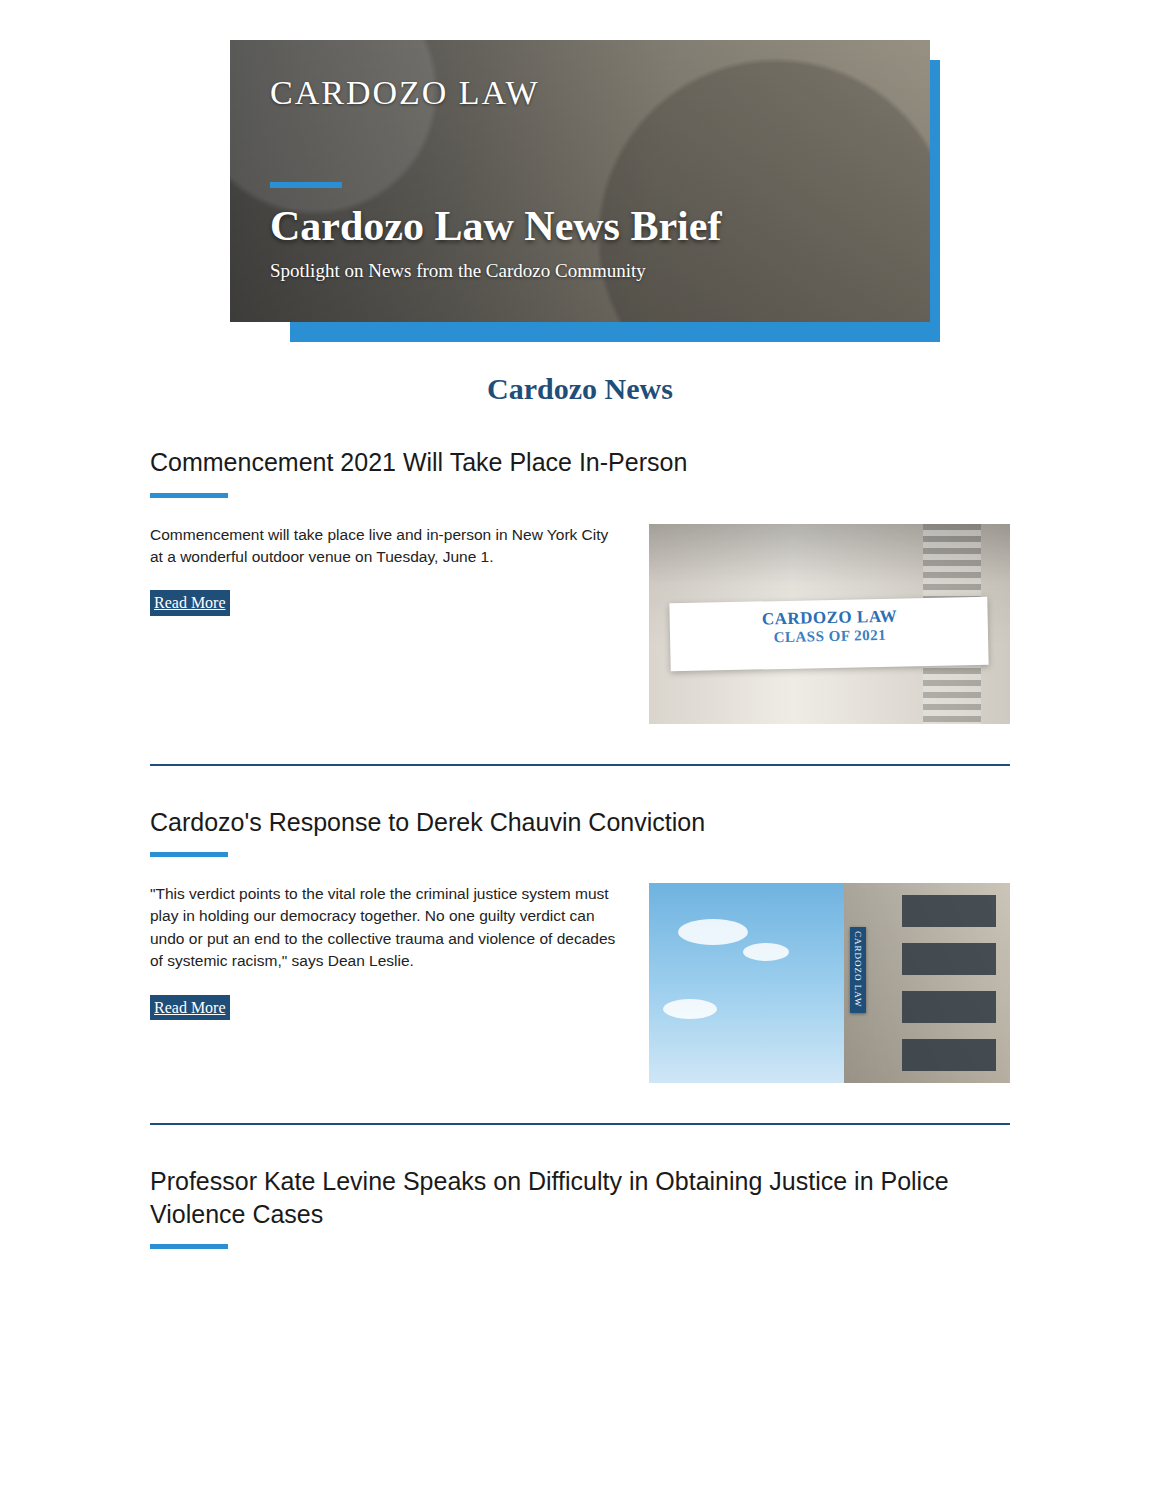CARDOZO LAW
Cardozo Law News Brief
Spotlight on News from the Cardozo Community
Cardozo News
Commencement 2021 Will Take Place In-Person
Commencement will take place live and in-person in New York City at a wonderful outdoor venue on Tuesday, June 1.
Read More
CARDOZO LAW CLASS OF 2021
Cardozo's Response to Derek Chauvin Conviction
"This verdict points to the vital role the criminal justice system must play in holding our democracy together. No one guilty verdict can undo or put an end to the collective trauma and violence of decades of systemic racism," says Dean Leslie.
Read More
CARDOZO LAW
Professor Kate Levine Speaks on Difficulty in Obtaining Justice in Police Violence Cases